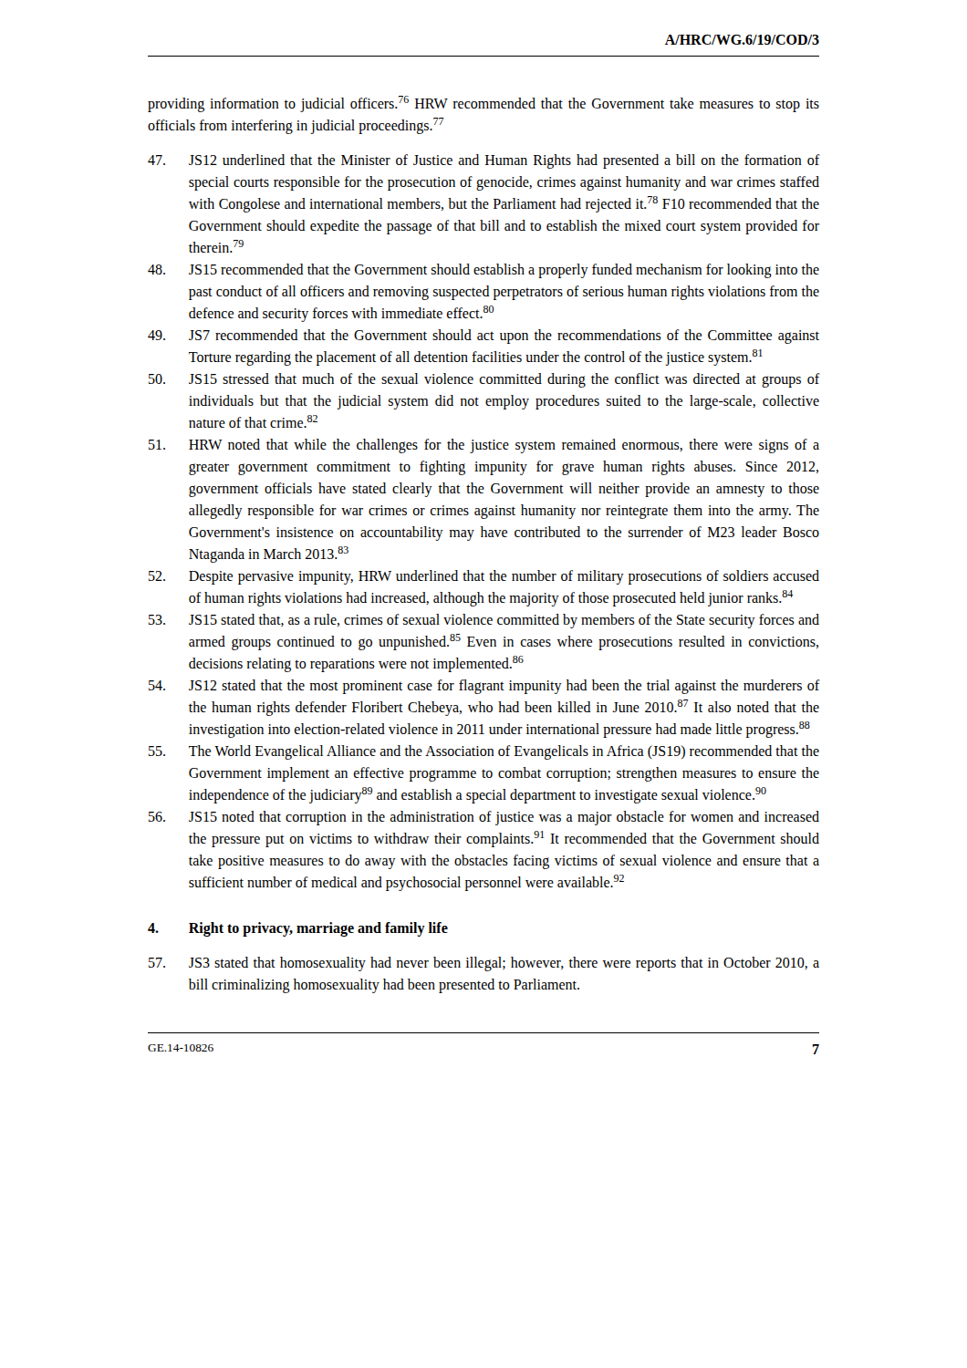A/HRC/WG.6/19/COD/3
providing information to judicial officers.76 HRW recommended that the Government take measures to stop its officials from interfering in judicial proceedings.77
47. JS12 underlined that the Minister of Justice and Human Rights had presented a bill on the formation of special courts responsible for the prosecution of genocide, crimes against humanity and war crimes staffed with Congolese and international members, but the Parliament had rejected it.78 F10 recommended that the Government should expedite the passage of that bill and to establish the mixed court system provided for therein.79
48. JS15 recommended that the Government should establish a properly funded mechanism for looking into the past conduct of all officers and removing suspected perpetrators of serious human rights violations from the defence and security forces with immediate effect.80
49. JS7 recommended that the Government should act upon the recommendations of the Committee against Torture regarding the placement of all detention facilities under the control of the justice system.81
50. JS15 stressed that much of the sexual violence committed during the conflict was directed at groups of individuals but that the judicial system did not employ procedures suited to the large-scale, collective nature of that crime.82
51. HRW noted that while the challenges for the justice system remained enormous, there were signs of a greater government commitment to fighting impunity for grave human rights abuses. Since 2012, government officials have stated clearly that the Government will neither provide an amnesty to those allegedly responsible for war crimes or crimes against humanity nor reintegrate them into the army. The Government's insistence on accountability may have contributed to the surrender of M23 leader Bosco Ntaganda in March 2013.83
52. Despite pervasive impunity, HRW underlined that the number of military prosecutions of soldiers accused of human rights violations had increased, although the majority of those prosecuted held junior ranks.84
53. JS15 stated that, as a rule, crimes of sexual violence committed by members of the State security forces and armed groups continued to go unpunished.85 Even in cases where prosecutions resulted in convictions, decisions relating to reparations were not implemented.86
54. JS12 stated that the most prominent case for flagrant impunity had been the trial against the murderers of the human rights defender Floribert Chebeya, who had been killed in June 2010.87 It also noted that the investigation into election-related violence in 2011 under international pressure had made little progress.88
55. The World Evangelical Alliance and the Association of Evangelicals in Africa (JS19) recommended that the Government implement an effective programme to combat corruption; strengthen measures to ensure the independence of the judiciary89 and establish a special department to investigate sexual violence.90
56. JS15 noted that corruption in the administration of justice was a major obstacle for women and increased the pressure put on victims to withdraw their complaints.91 It recommended that the Government should take positive measures to do away with the obstacles facing victims of sexual violence and ensure that a sufficient number of medical and psychosocial personnel were available.92
4. Right to privacy, marriage and family life
57. JS3 stated that homosexuality had never been illegal; however, there were reports that in October 2010, a bill criminalizing homosexuality had been presented to Parliament.
GE.14-10826 7